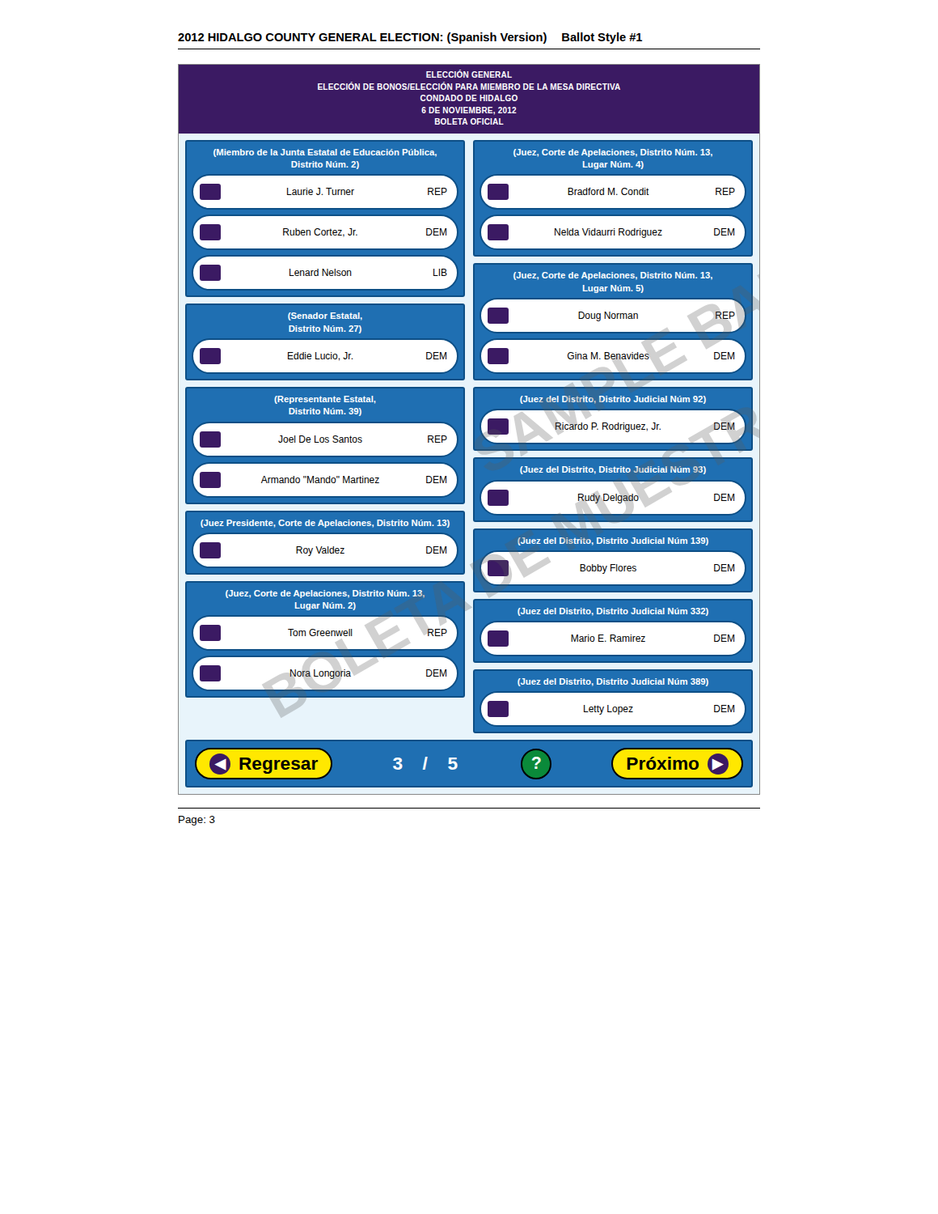2012 HIDALGO COUNTY GENERAL ELECTION: (Spanish Version)Ballot Style #1
ELECCIÓN GENERAL
ELECCIÓN DE BONOS/ELECCIÓN PARA MIEMBRO DE LA MESA DIRECTIVA
CONDADO DE HIDALGO
6 DE NOVIEMBRE, 2012
BOLETA OFICIAL
(Miembro de la Junta Estatal de Educación Pública,
Distrito Núm. 2)
Laurie J. Turner REP
Ruben Cortez, Jr. DEM
Lenard Nelson LIB
(Senador Estatal,
Distrito Núm. 27)
Eddie Lucio, Jr. DEM
(Representante Estatal,
Distrito Núm. 39)
Joel De Los Santos REP
Armando "Mando" Martinez DEM
(Juez Presidente, Corte de Apelaciones, Distrito Núm. 13)
Roy Valdez DEM
(Juez, Corte de Apelaciones, Distrito Núm. 13,
Lugar Núm. 2)
Tom Greenwell REP
Nora Longoria DEM
(Juez, Corte de Apelaciones, Distrito Núm. 13,
Lugar Núm. 4)
Bradford M. Condit REP
Nelda Vidaurri Rodriguez DEM
(Juez, Corte de Apelaciones, Distrito Núm. 13,
Lugar Núm. 5)
Doug Norman REP
Gina M. Benavides DEM
(Juez del Distrito, Distrito Judicial Núm 92)
Ricardo P. Rodriguez, Jr. DEM
(Juez del Distrito, Distrito Judicial Núm 93)
Rudy Delgado DEM
(Juez del Distrito, Distrito Judicial Núm 139)
Bobby Flores DEM
(Juez del Distrito, Distrito Judicial Núm 332)
Mario E. Ramirez DEM
(Juez del Distrito, Distrito Judicial Núm 389)
Letty Lopez DEM
◀Regresar
3 / 5
?
Próximo▶
SAMPLE BALLOT BOLETA DE MUESTRA
Page: 3